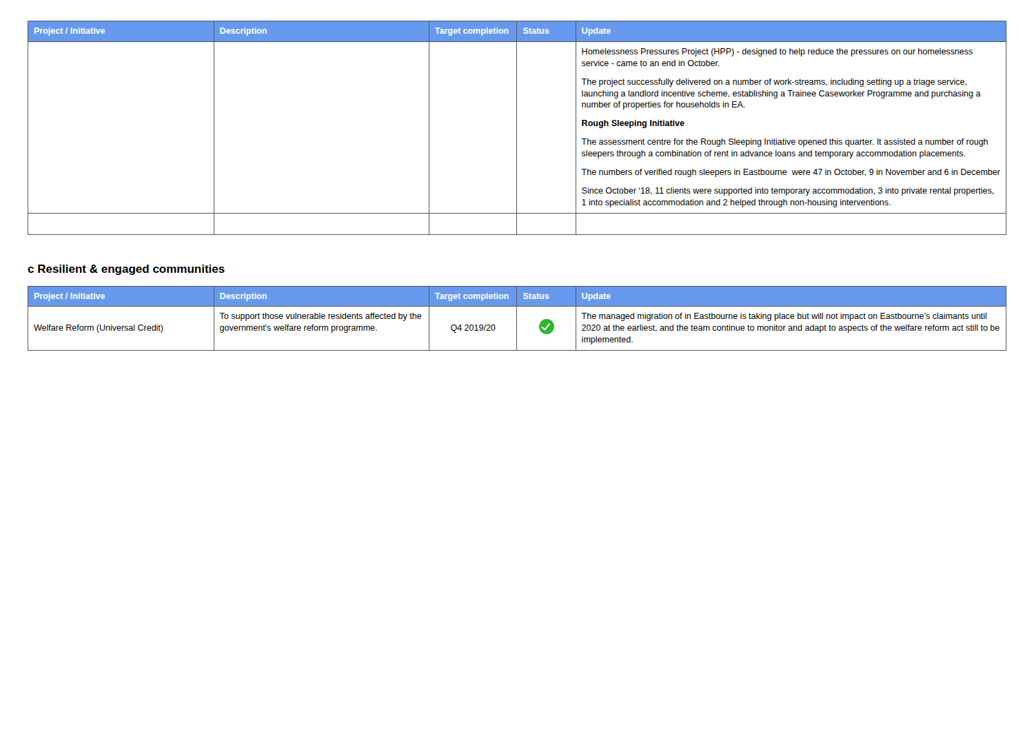| Project / Initiative | Description | Target completion | Status | Update |
| --- | --- | --- | --- | --- |
| | | | | Homelessness Pressures Project (HPP) - designed to help reduce the pressures on our homelessness service - came to an end in October. The project successfully delivered on a number of work-streams, including setting up a triage service, launching a landlord incentive scheme, establishing a Trainee Caseworker Programme and purchasing a number of properties for households in EA. Rough Sleeping Initiative The assessment centre for the Rough Sleeping Initiative opened this quarter. It assisted a number of rough sleepers through a combination of rent in advance loans and temporary accommodation placements. The numbers of verified rough sleepers in Eastbourne were 47 in October, 9 in November and 6 in December Since October ‘18, 11 clients were supported into temporary accommodation, 3 into private rental properties, 1 into specialist accommodation and 2 helped through non-housing interventions. |
c Resilient & engaged communities
| Project / Initiative | Description | Target completion | Status | Update |
| --- | --- | --- | --- | --- |
| Welfare Reform (Universal Credit) | To support those vulnerable residents affected by the government's welfare reform programme. | Q4 2019/20 | | The managed migration of in Eastbourne is taking place but will not impact on Eastbourne’s claimants until 2020 at the earliest, and the team continue to monitor and adapt to aspects of the welfare reform act still to be implemented. |